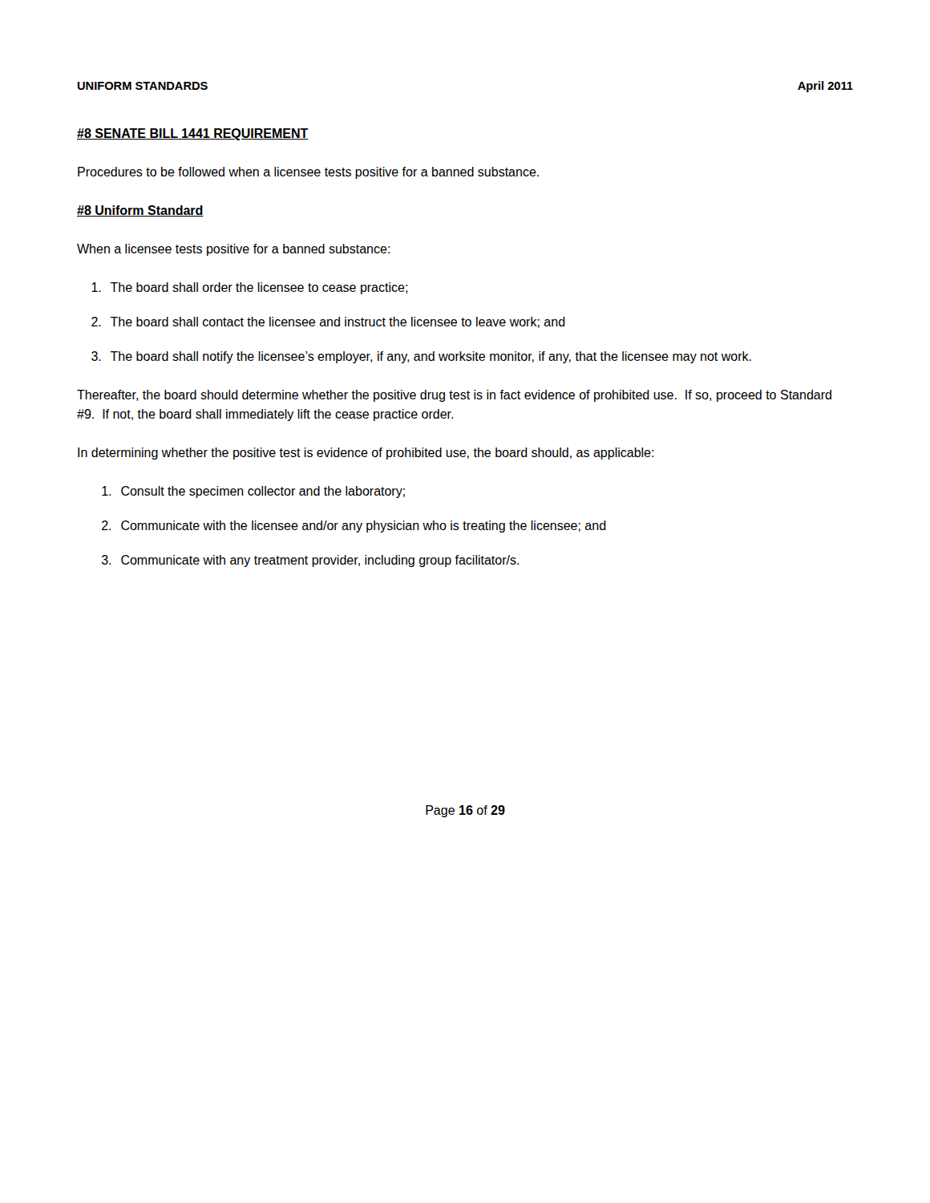UNIFORM STANDARDS April 2011
#8 SENATE BILL 1441 REQUIREMENT
Procedures to be followed when a licensee tests positive for a banned substance.
#8 Uniform Standard
When a licensee tests positive for a banned substance:
The board shall order the licensee to cease practice;
The board shall contact the licensee and instruct the licensee to leave work; and
The board shall notify the licensee’s employer, if any, and worksite monitor, if any, that the licensee may not work.
Thereafter, the board should determine whether the positive drug test is in fact evidence of prohibited use. If so, proceed to Standard #9. If not, the board shall immediately lift the cease practice order.
In determining whether the positive test is evidence of prohibited use, the board should, as applicable:
Consult the specimen collector and the laboratory;
Communicate with the licensee and/or any physician who is treating the licensee; and
Communicate with any treatment provider, including group facilitator/s.
Page 16 of 29